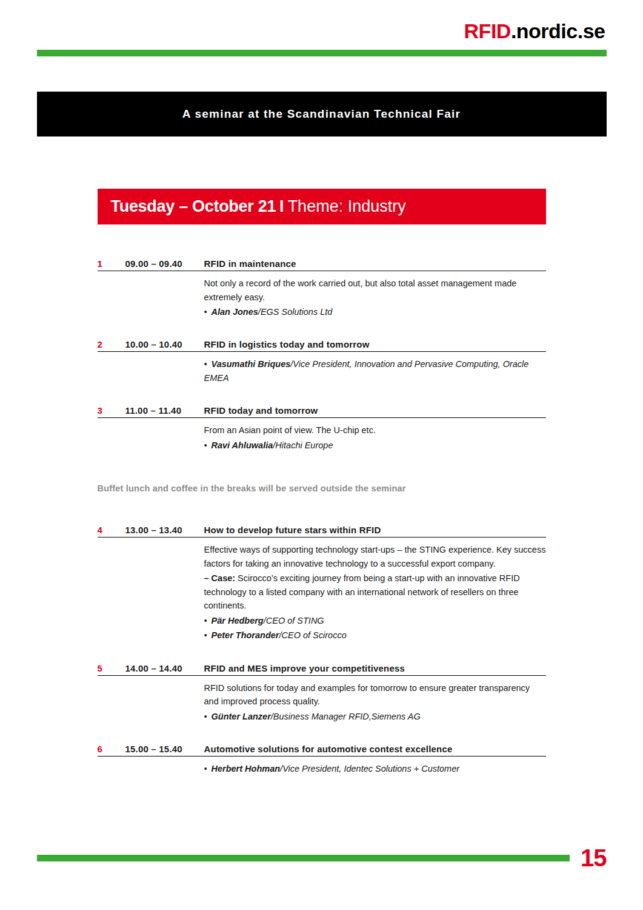RFID.nordic.se
A seminar at the Scandinavian Technical Fair
Tuesday – October 21 ITheme: Industry
1 09.00 – 09.40 RFID in maintenance
Not only a record of the work carried out, but also total asset management made extremely easy.
•Alan Jones/EGS Solutions Ltd
2 10.00 – 10.40 RFID in logistics today and tomorrow
•Vasumathi Briques/Vice President, Innovation and Pervasive Computing, Oracle EMEA
3 11.00 – 11.40 RFID today and tomorrow
From an Asian point of view. The U-chip etc.
•Ravi Ahluwalia/Hitachi Europe
Buffet lunch and coffee in the breaks will be served outside the seminar
4 13.00 – 13.40 How to develop future stars within RFID
Effective ways of supporting technology start-ups – the STING experience. Key success factors for taking an innovative technology to a successful export company.
– Case: Scirocco’s exciting journey from being a start-up with an innovative RFID technology to a listed company with an international network of resellers on three continents.
•Pär Hedberg/CEO of STING
•Peter Thorander/CEO of Scirocco
5 14.00 – 14.40 RFID and MES improve your competitiveness
RFID solutions for today and examples for tomorrow to ensure greater transparency and improved process quality.
•Günter Lanzer/Business Manager RFID,Siemens AG
6 15.00 – 15.40 Automotive solutions for automotive contest excellence
•Herbert Hohman/Vice President, Identec Solutions + Customer
15